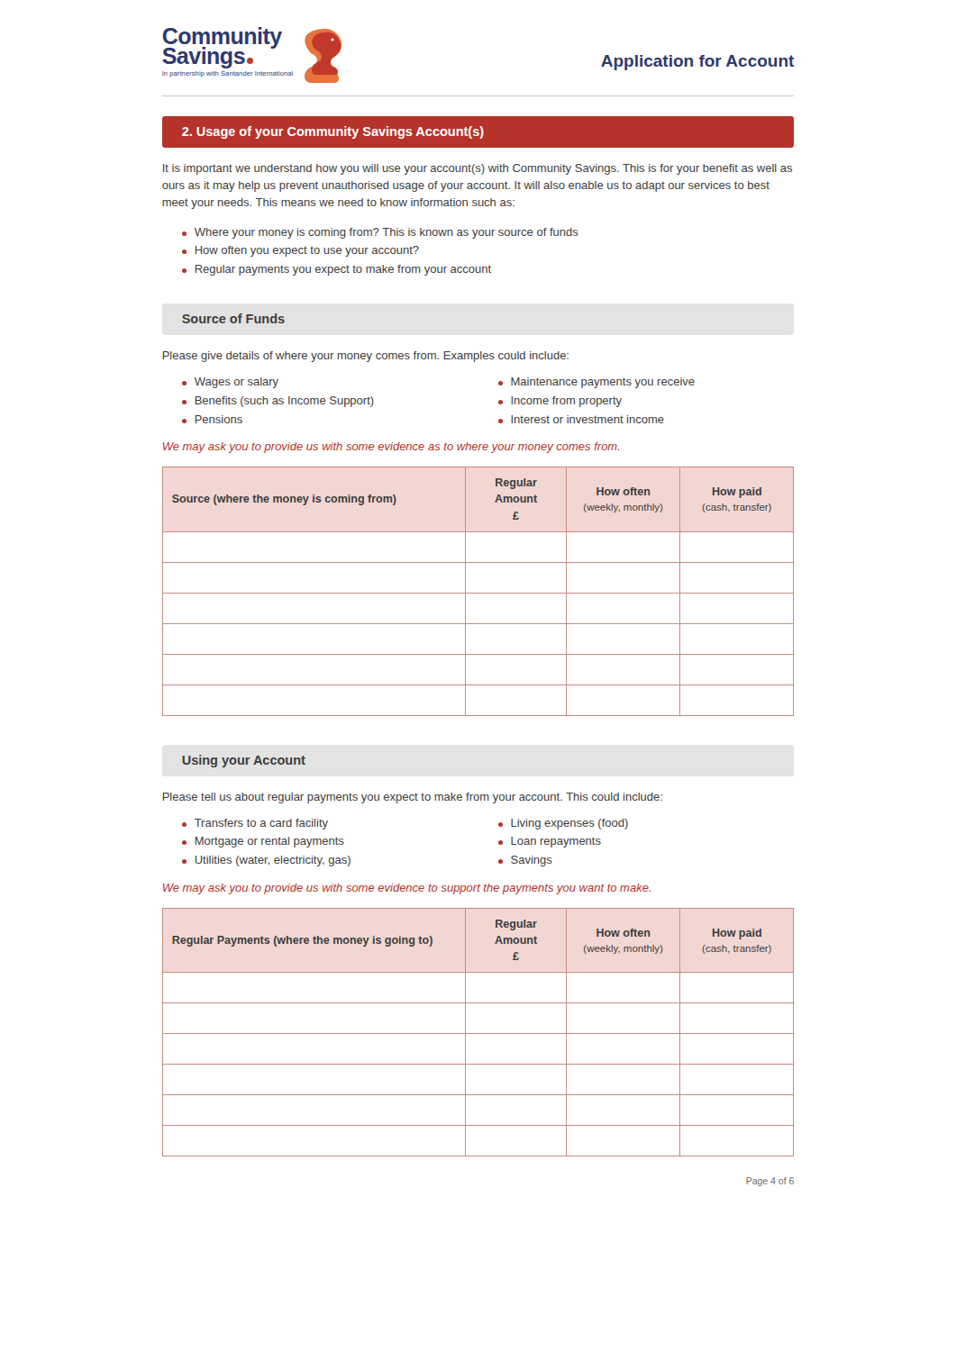Community Savings In partnership with Santander International
Application for Account
2. Usage of your Community Savings Account(s)
It is important we understand how you will use your account(s) with Community Savings. This is for your benefit as well as ours as it may help us prevent unauthorised usage of your account. It will also enable us to adapt our services to best meet your needs. This means we need to know information such as:
Where your money is coming from? This is known as your source of funds
How often you expect to use your account?
Regular payments you expect to make from your account
Source of Funds
Please give details of where your money comes from. Examples could include:
Wages or salary
Benefits (such as Income Support)
Pensions
Maintenance payments you receive
Income from property
Interest or investment income
We may ask you to provide us with some evidence as to where your money comes from.
| Source (where the money is coming from) | Regular Amount £ | How often (weekly, monthly) | How paid (cash, transfer) |
| --- | --- | --- | --- |
Using your Account
Please tell us about regular payments you expect to make from your account. This could include:
Transfers to a card facility
Mortgage or rental payments
Utilities (water, electricity, gas)
Living expenses (food)
Loan repayments
Savings
We may ask you to provide us with some evidence to support the payments you want to make.
| Regular Payments (where the money is going to) | Regular Amount £ | How often (weekly, monthly) | How paid (cash, transfer) |
| --- | --- | --- | --- |
Page 4 of 6